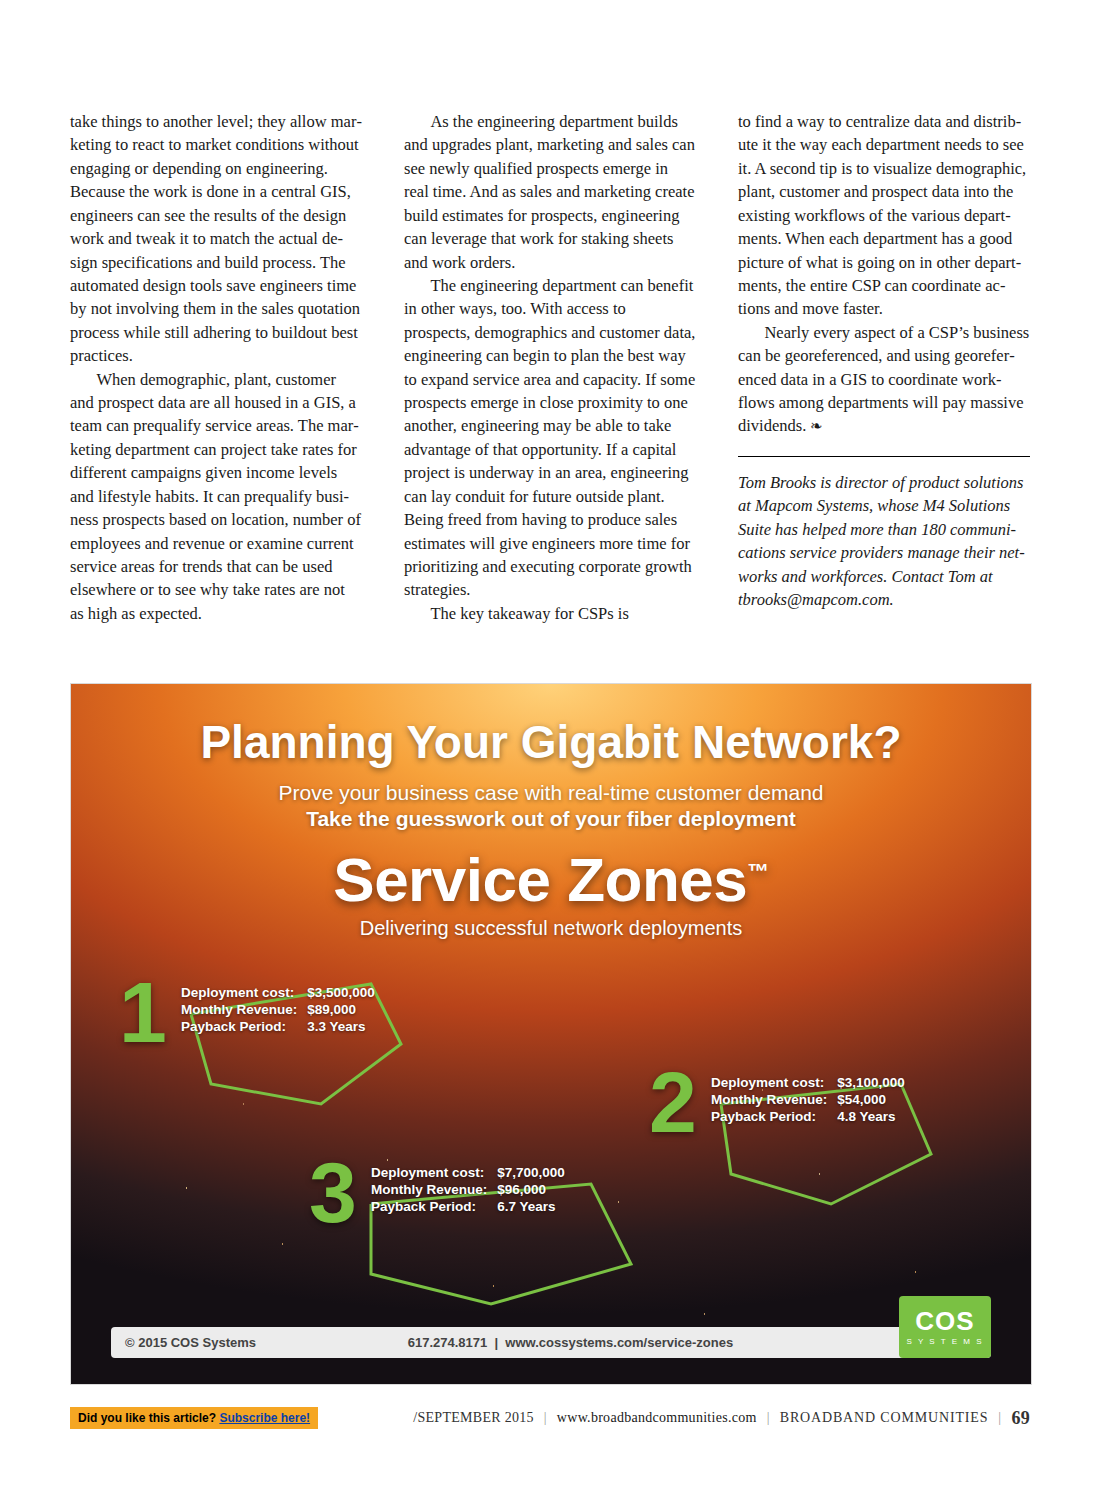take things to another level; they allow marketing to react to market conditions without engaging or depending on engineering. Because the work is done in a central GIS, engineers can see the results of the design work and tweak it to match the actual design specifications and build process. The automated design tools save engineers time by not involving them in the sales quotation process while still adhering to buildout best practices.
When demographic, plant, customer and prospect data are all housed in a GIS, a team can prequalify service areas. The marketing department can project take rates for different campaigns given income levels and lifestyle habits. It can prequalify business prospects based on location, number of employees and revenue or examine current service areas for trends that can be used elsewhere or to see why take rates are not as high as expected.
As the engineering department builds and upgrades plant, marketing and sales can see newly qualified prospects emerge in real time. And as sales and marketing create build estimates for prospects, engineering can leverage that work for staking sheets and work orders.
The engineering department can benefit in other ways, too. With access to prospects, demographics and customer data, engineering can begin to plan the best way to expand service area and capacity. If some prospects emerge in close proximity to one another, engineering may be able to take advantage of that opportunity. If a capital project is underway in an area, engineering can lay conduit for future outside plant. Being freed from having to produce sales estimates will give engineers more time for prioritizing and executing corporate growth strategies.
The key takeaway for CSPs is
to find a way to centralize data and distribute it the way each department needs to see it. A second tip is to visualize demographic, plant, customer and prospect data into the existing workflows of the various departments. When each department has a good picture of what is going on in other departments, the entire CSP can coordinate actions and move faster.
Nearly every aspect of a CSP’s business can be georeferenced, and using georeferenced data in a GIS to coordinate workflows among departments will pay massive dividends. ❧
Tom Brooks is director of product solutions at Mapcom Systems, whose M4 Solutions Suite has helped more than 180 communications service providers manage their networks and workforces. Contact Tom at tbrooks@mapcom.com.
Planning Your Gigabit Network?
Prove your business case with real-time customer demand
Take the guesswork out of your fiber deployment
Service Zones™
Delivering successful network deployments
1
| Deployment cost: | $3,500,000 |
| Monthly Revenue: | $89,000 |
| Payback Period: | 3.3 Years |
2
| Deployment cost: | $3,100,000 |
| Monthly Revenue: | $54,000 |
| Payback Period: | 4.8 Years |
3
| Deployment cost: | $7,700,000 |
| Monthly Revenue: | $96,000 |
| Payback Period: | 6.7 Years |
© 2015 COS Systems 617.274.8171 | www.cossystems.com/service-zones
COS S Y S T E M S
Did you like this article? Subscribe here! /SEPTEMBER 2015 | www.broadbandcommunities.com | BROADBAND COMMUNITIES | 69